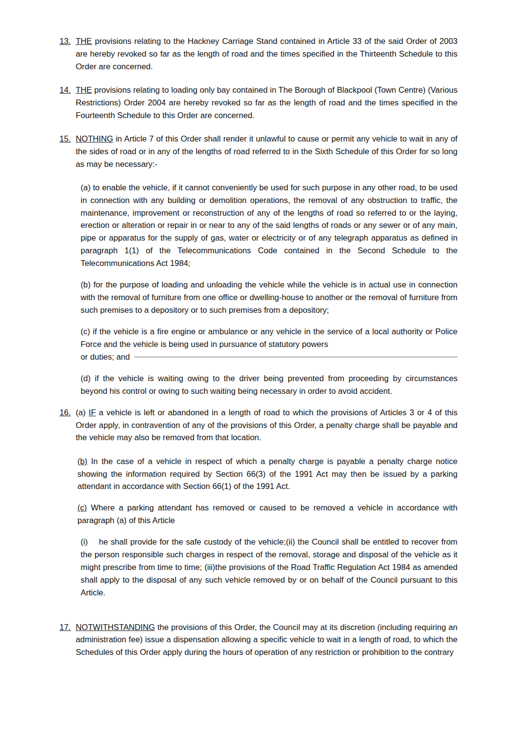13.
THE provisions relating to the Hackney Carriage Stand contained in Article 33 of the said Order of 2003 are hereby revoked so far as the length of road and the times specified in the Thirteenth Schedule to this Order are concerned.
14.
THE provisions relating to loading only bay contained in The Borough of Blackpool (Town Centre) (Various Restrictions) Order 2004 are hereby revoked so far as the length of road and the times specified in the Fourteenth Schedule to this Order are concerned.
15.
NOTHING in Article 7 of this Order shall render it unlawful to cause or permit any vehicle to wait in any of the sides of road or in any of the lengths of road referred to in the Sixth Schedule of this Order for so long as may be necessary:-
(a) to enable the vehicle, if it cannot conveniently be used for such purpose in any other road, to be used in connection with any building or demolition operations, the removal of any obstruction to traffic, the maintenance, improvement or reconstruction of any of the lengths of road so referred to or the laying, erection or alteration or repair in or near to any of the said lengths of roads or any sewer or of any main, pipe or apparatus for the supply of gas, water or electricity or of any telegraph apparatus as defined in paragraph 1(1) of the Telecommunications Code contained in the Second Schedule to the Telecommunications Act 1984;
(b) for the purpose of loading and unloading the vehicle while the vehicle is in actual use in connection with the removal of furniture from one office or dwelling-house to another or the removal of furniture from such premises to a depository or to such premises from a depository;
(c) if the vehicle is a fire engine or ambulance or any vehicle in the service of a local authority or Police Force and the vehicle is being used in pursuance of statutory powers
or duties; and
(d) if the vehicle is waiting owing to the driver being prevented from proceeding by circumstances beyond his control or owing to such waiting being necessary in order to avoid accident.
16.
(a) IF a vehicle is left or abandoned in a length of road to which the provisions of Articles 3 or 4 of this Order apply, in contravention of any of the provisions of this Order, a penalty charge shall be payable and the vehicle may also be removed from that location.
(b) In the case of a vehicle in respect of which a penalty charge is payable a penalty charge notice showing the information required by Section 66(3) of the 1991 Act may then be issued by a parking attendant in accordance with Section 66(1) of the 1991 Act.
(c) Where a parking attendant has removed or caused to be removed a vehicle in accordance with paragraph (a) of this Article
(i) he shall provide for the safe custody of the vehicle;(ii) the Council shall be entitled to recover from the person responsible such charges in respect of the removal, storage and disposal of the vehicle as it might prescribe from time to time; (iii)the provisions of the Road Traffic Regulation Act 1984 as amended shall apply to the disposal of any such vehicle removed by or on behalf of the Council pursuant to this Article.
17.
NOTWITHSTANDING the provisions of this Order, the Council may at its discretion (including requiring an administration fee) issue a dispensation allowing a specific vehicle to wait in a length of road, to which the Schedules of this Order apply during the hours of operation of any restriction or prohibition to the contrary